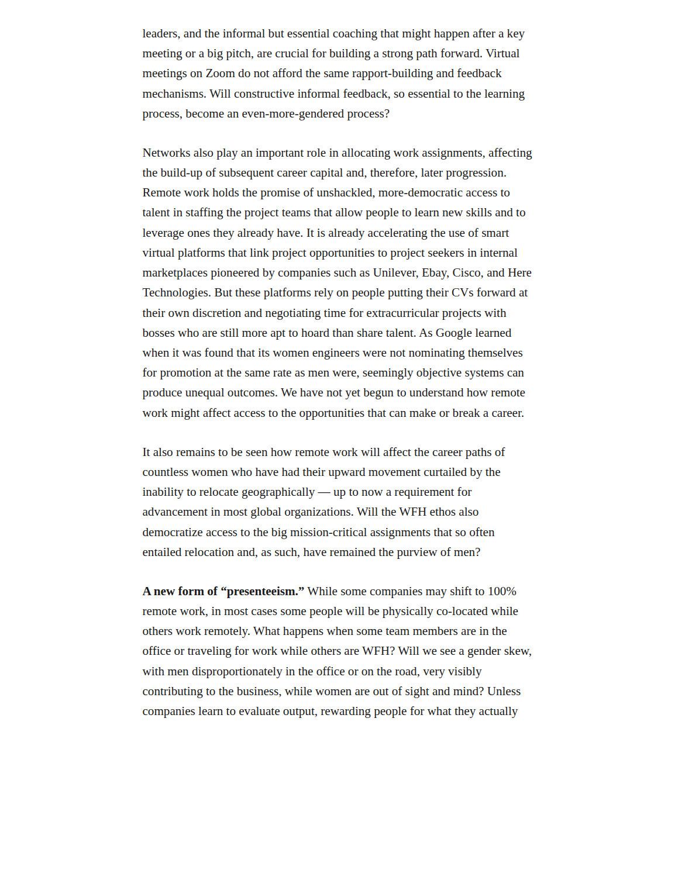leaders, and the informal but essential coaching that might happen after a key meeting or a big pitch, are crucial for building a strong path forward. Virtual meetings on Zoom do not afford the same rapport-building and feedback mechanisms. Will constructive informal feedback, so essential to the learning process, become an even-more-gendered process?
Networks also play an important role in allocating work assignments, affecting the build-up of subsequent career capital and, therefore, later progression. Remote work holds the promise of unshackled, more-democratic access to talent in staffing the project teams that allow people to learn new skills and to leverage ones they already have. It is already accelerating the use of smart virtual platforms that link project opportunities to project seekers in internal marketplaces pioneered by companies such as Unilever, Ebay, Cisco, and Here Technologies. But these platforms rely on people putting their CVs forward at their own discretion and negotiating time for extracurricular projects with bosses who are still more apt to hoard than share talent. As Google learned when it was found that its women engineers were not nominating themselves for promotion at the same rate as men were, seemingly objective systems can produce unequal outcomes. We have not yet begun to understand how remote work might affect access to the opportunities that can make or break a career.
It also remains to be seen how remote work will affect the career paths of countless women who have had their upward movement curtailed by the inability to relocate geographically — up to now a requirement for advancement in most global organizations. Will the WFH ethos also democratize access to the big mission-critical assignments that so often entailed relocation and, as such, have remained the purview of men?
A new form of “presenteeism.” While some companies may shift to 100% remote work, in most cases some people will be physically co-located while others work remotely. What happens when some team members are in the office or traveling for work while others are WFH? Will we see a gender skew, with men disproportionately in the office or on the road, very visibly contributing to the business, while women are out of sight and mind? Unless companies learn to evaluate output, rewarding people for what they actually